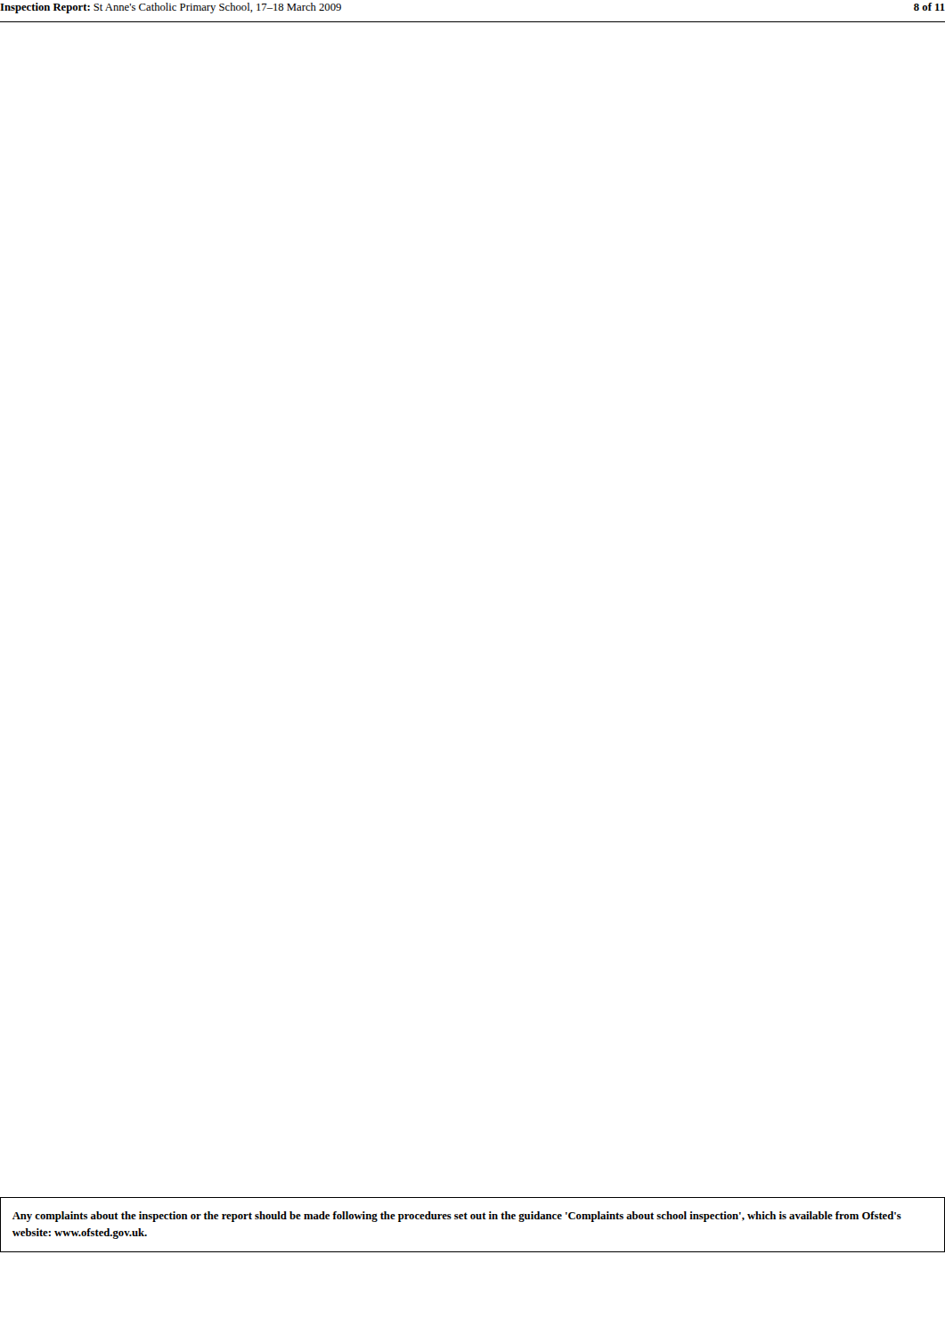Inspection Report: St Anne's Catholic Primary School, 17–18 March 2009
8 of 11
Any complaints about the inspection or the report should be made following the procedures set out in the guidance 'Complaints about school inspection', which is available from Ofsted's website: www.ofsted.gov.uk.